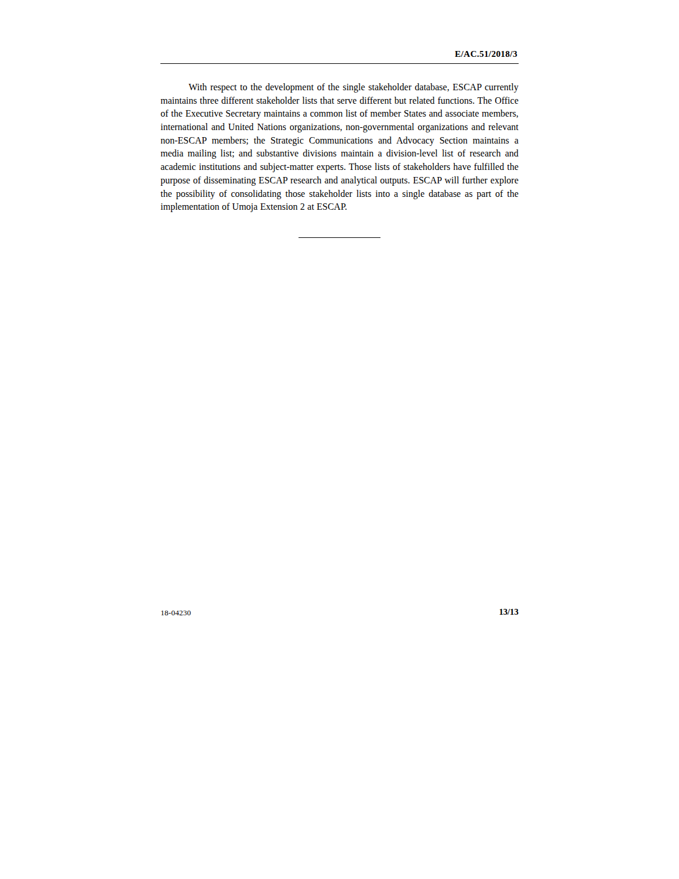E/AC.51/2018/3
With respect to the development of the single stakeholder database, ESCAP currently maintains three different stakeholder lists that serve different but related functions. The Office of the Executive Secretary maintains a common list of member States and associate members, international and United Nations organizations, non-governmental organizations and relevant non-ESCAP members; the Strategic Communications and Advocacy Section maintains a media mailing list; and substantive divisions maintain a division-level list of research and academic institutions and subject-matter experts. Those lists of stakeholders have fulfilled the purpose of disseminating ESCAP research and analytical outputs. ESCAP will further explore the possibility of consolidating those stakeholder lists into a single database as part of the implementation of Umoja Extension 2 at ESCAP.
18-04230 13/13